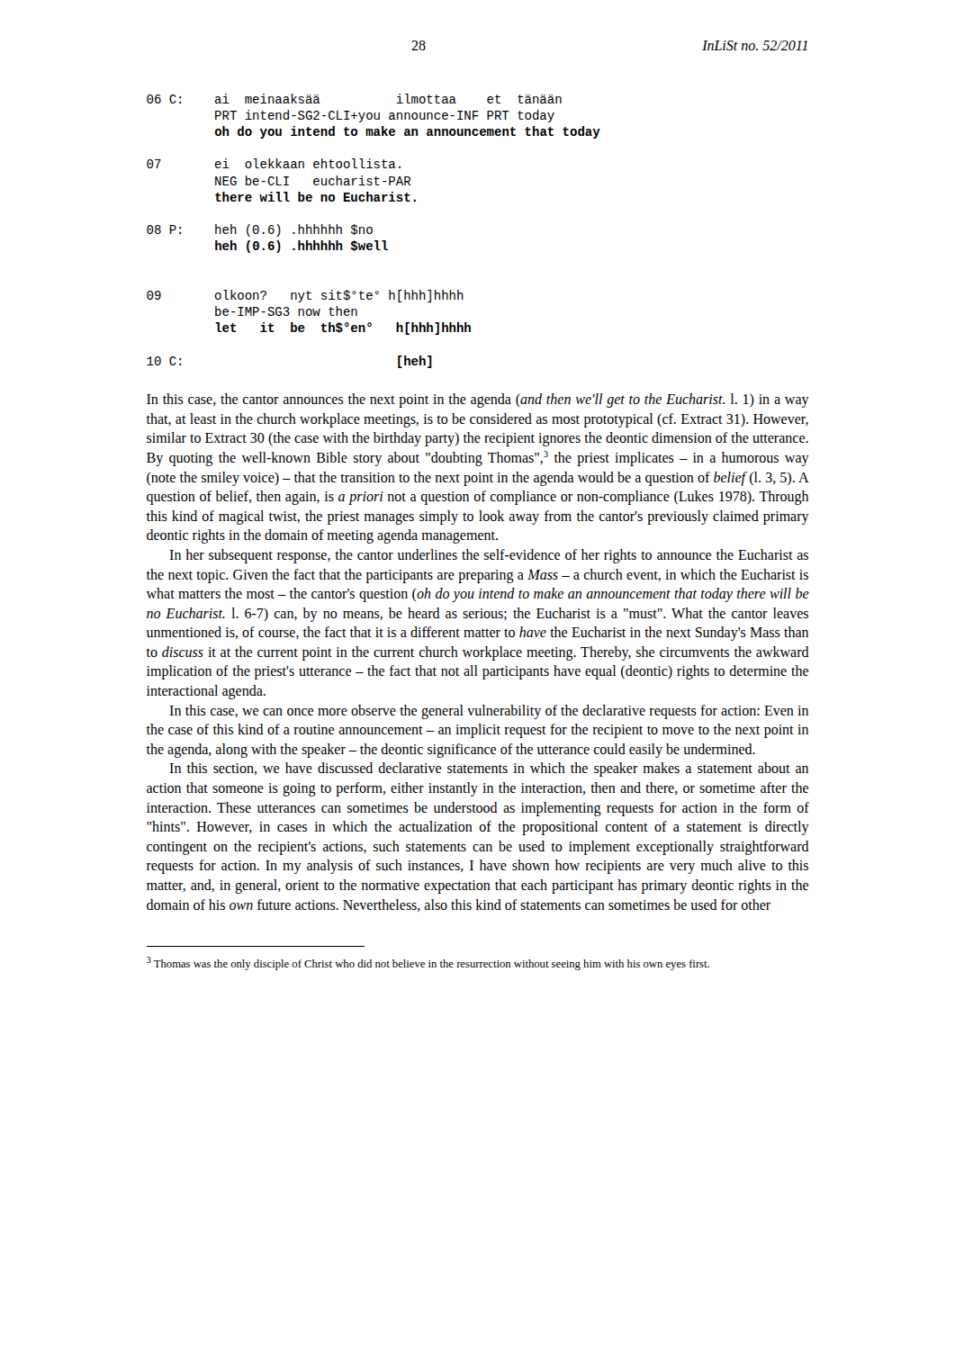28 InLiSt no. 52/2011
06 C: ai meinaaksää ilmottaa et tänään PRT intend-SG2-CLI+you announce-INF PRT today oh do you intend to make an announcement that today 07 ei olekkaan ehtoollista. NEG be-CLI eucharist-PAR there will be no Eucharist. 08 P: heh (0.6) .hhhhhh $no heh (0.6) .hhhhhh $well 09 olkoon? nyt sit$°te° h[hhh]hhhh be-IMP-SG3 now then let it be th$°en° h[hhh]hhhh 10 C: [heh]
In this case, the cantor announces the next point in the agenda (and then we'll get to the Eucharist. l. 1) in a way that, at least in the church workplace meetings, is to be considered as most prototypical (cf. Extract 31). However, similar to Extract 30 (the case with the birthday party) the recipient ignores the deontic dimension of the utterance. By quoting the well-known Bible story about "doubting Thomas",3 the priest implicates – in a humorous way (note the smiley voice) – that the transition to the next point in the agenda would be a question of belief (l. 3, 5). A question of belief, then again, is a priori not a question of compliance or non-compliance (Lukes 1978). Through this kind of magical twist, the priest manages simply to look away from the cantor's previously claimed primary deontic rights in the domain of meeting agenda management.
In her subsequent response, the cantor underlines the self-evidence of her rights to announce the Eucharist as the next topic. Given the fact that the participants are preparing a Mass – a church event, in which the Eucharist is what matters the most – the cantor's question (oh do you intend to make an announcement that today there will be no Eucharist. l. 6-7) can, by no means, be heard as serious; the Eucharist is a "must". What the cantor leaves unmentioned is, of course, the fact that it is a different matter to have the Eucharist in the next Sunday's Mass than to discuss it at the current point in the current church workplace meeting. Thereby, she circumvents the awkward implication of the priest's utterance – the fact that not all participants have equal (deontic) rights to determine the interactional agenda.
In this case, we can once more observe the general vulnerability of the declarative requests for action: Even in the case of this kind of a routine announcement – an implicit request for the recipient to move to the next point in the agenda, along with the speaker – the deontic significance of the utterance could easily be undermined.
In this section, we have discussed declarative statements in which the speaker makes a statement about an action that someone is going to perform, either instantly in the interaction, then and there, or sometime after the interaction. These utterances can sometimes be understood as implementing requests for action in the form of "hints". However, in cases in which the actualization of the propositional content of a statement is directly contingent on the recipient's actions, such statements can be used to implement exceptionally straightforward requests for action. In my analysis of such instances, I have shown how recipients are very much alive to this matter, and, in general, orient to the normative expectation that each participant has primary deontic rights in the domain of his own future actions. Nevertheless, also this kind of statements can sometimes be used for other
3 Thomas was the only disciple of Christ who did not believe in the resurrection without seeing him with his own eyes first.